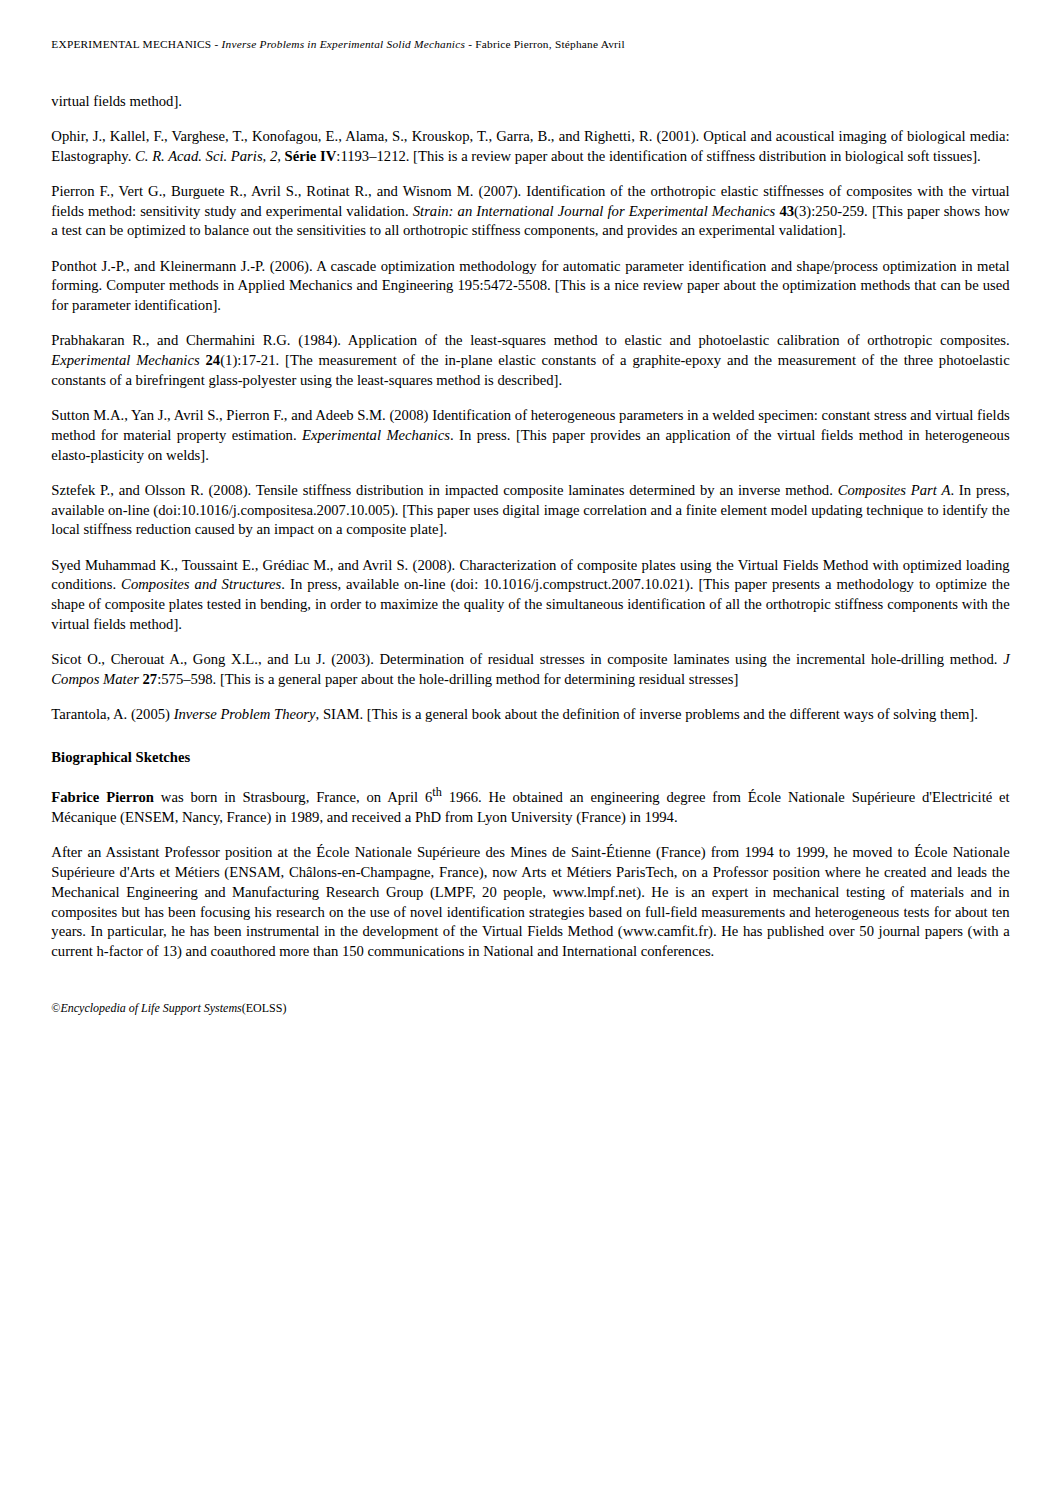Experimental Mechanics - Inverse Problems in Experimental Solid Mechanics - Fabrice Pierron, Stéphane Avril
virtual fields method].
Ophir, J., Kallel, F., Varghese, T., Konofagou, E., Alama, S., Krouskop, T., Garra, B., and Righetti, R. (2001). Optical and acoustical imaging of biological media: Elastography. C. R. Acad. Sci. Paris, 2, Série IV:1193–1212. [This is a review paper about the identification of stiffness distribution in biological soft tissues].
Pierron F., Vert G., Burguete R., Avril S., Rotinat R., and Wisnom M. (2007). Identification of the orthotropic elastic stiffnesses of composites with the virtual fields method: sensitivity study and experimental validation. Strain: an International Journal for Experimental Mechanics 43(3):250-259. [This paper shows how a test can be optimized to balance out the sensitivities to all orthotropic stiffness components, and provides an experimental validation].
Ponthot J.-P., and Kleinermann J.-P. (2006). A cascade optimization methodology for automatic parameter identification and shape/process optimization in metal forming. Computer methods in Applied Mechanics and Engineering 195:5472-5508. [This is a nice review paper about the optimization methods that can be used for parameter identification].
Prabhakaran R., and Chermahini R.G. (1984). Application of the least-squares method to elastic and photoelastic calibration of orthotropic composites. Experimental Mechanics 24(1):17-21. [The measurement of the in-plane elastic constants of a graphite-epoxy and the measurement of the three photoelastic constants of a birefringent glass-polyester using the least-squares method is described].
Sutton M.A., Yan J., Avril S., Pierron F., and Adeeb S.M. (2008) Identification of heterogeneous parameters in a welded specimen: constant stress and virtual fields method for material property estimation. Experimental Mechanics. In press. [This paper provides an application of the virtual fields method in heterogeneous elasto-plasticity on welds].
Sztefek P., and Olsson R. (2008). Tensile stiffness distribution in impacted composite laminates determined by an inverse method. Composites Part A. In press, available on-line (doi:10.1016/j.compositesa.2007.10.005). [This paper uses digital image correlation and a finite element model updating technique to identify the local stiffness reduction caused by an impact on a composite plate].
Syed Muhammad K., Toussaint E., Grédiac M., and Avril S. (2008). Characterization of composite plates using the Virtual Fields Method with optimized loading conditions. Composites and Structures. In press, available on-line (doi: 10.1016/j.compstruct.2007.10.021). [This paper presents a methodology to optimize the shape of composite plates tested in bending, in order to maximize the quality of the simultaneous identification of all the orthotropic stiffness components with the virtual fields method].
Sicot O., Cherouat A., Gong X.L., and Lu J. (2003). Determination of residual stresses in composite laminates using the incremental hole-drilling method. J Compos Mater 27:575–598. [This is a general paper about the hole-drilling method for determining residual stresses]
Tarantola, A. (2005) Inverse Problem Theory, SIAM. [This is a general book about the definition of inverse problems and the different ways of solving them].
Biographical Sketches
Fabrice Pierron was born in Strasbourg, France, on April 6th 1966. He obtained an engineering degree from École Nationale Supérieure d'Electricité et Mécanique (ENSEM, Nancy, France) in 1989, and received a PhD from Lyon University (France) in 1994.
After an Assistant Professor position at the École Nationale Supérieure des Mines de Saint-Étienne (France) from 1994 to 1999, he moved to École Nationale Supérieure d'Arts et Métiers (ENSAM, Châlons-en-Champagne, France), now Arts et Métiers ParisTech, on a Professor position where he created and leads the Mechanical Engineering and Manufacturing Research Group (LMPF, 20 people, www.lmpf.net). He is an expert in mechanical testing of materials and in composites but has been focusing his research on the use of novel identification strategies based on full-field measurements and heterogeneous tests for about ten years. In particular, he has been instrumental in the development of the Virtual Fields Method (www.camfit.fr). He has published over 50 journal papers (with a current h-factor of 13) and coauthored more than 150 communications in National and International conferences.
©Encyclopedia of Life Support Systems(EOLSS)